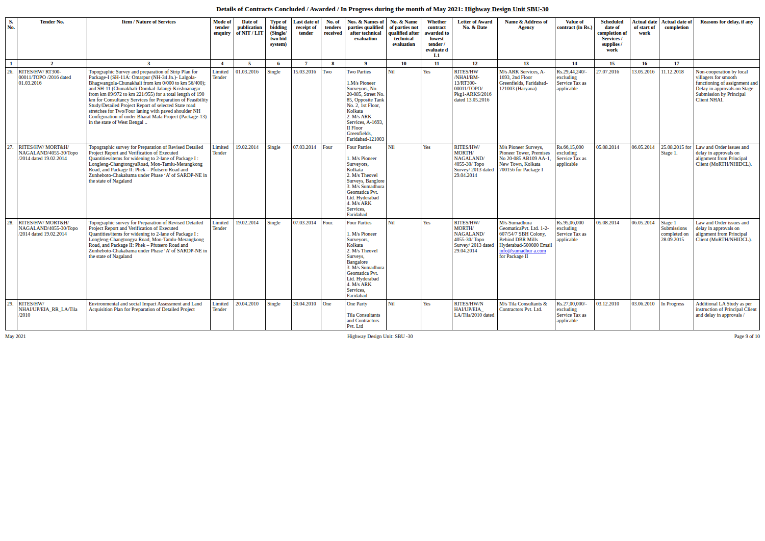Details of Contracts Concluded / Awarded / In Progress during the month of May 2021: Highway Design Unit SBU-30
| S. No. | Tender No. | Item / Nature of Services | Mode of tender enquiry | Date of publication of NIT / LIT | Type of bidding (Single/ two bid system) | Last date of receipt of tender | No. of tenders received | Nos. & Names of parties qualified after technical evaluation | No. & Name of parties not qualified after technical evaluation | Whether contract awarded to lowest tender / evaluate d L1 | Letter of Award No. & Date | Name & Address of Agency | Value of contract (in Rs.) | Scheduled date of completion of Services / supplies / work | Actual date of start of work | Actual date of completion | Reasons for delay, if any |
| --- | --- | --- | --- | --- | --- | --- | --- | --- | --- | --- | --- | --- | --- | --- | --- | --- | --- |
| 1 | 2 | 3 | 4 | 5 | 6 | 7 | 8 | 9 | 10 | 11 | 12 | 13 | 14 | 15 | 16 | 17 | |
| 26. | RITES/HW/ RT300-00011/TOPO /2016 dated 01.03.2016 | Topographic Survey and preparation of Strip Plan for Package-I (SH-11A: Omarpur (NH-34 Jn.)- Lalgola-Bhagwangola-Chunakhali from km 0/000 to km 56/400); and SH-11 (Chunakhali-Domkal-Jalangi-Krishnanagar from km 89/972 to km 221/955) for a total length of 190 km for Consultancy Services for Preparation of Feasibility Study/Detailed Project Report of selected State road stretches for Two/Four laning with paved shoulder NH Configuration of under Bharat Mala Project (Package-13) in the state of West Bengal .. | Limited Tender | 01.03.2016 | Single | 15.03.2016 | Two | Two Parties 1.M/s Pioneer Surveyors, No. 20-085, Street No. 85, Opposite Tank No. 2, 1st Floor, Kolkata 2. M/s ARK Services, A-1693, II Floor Greenfields, Faridabad-121003 | Nil | Yes | RITES/HW /NHAI/BM-13/RT300-00011/TOPO/ Pkg1-ARKS/2016 dated 13.05.2016 | M/s ARK Services, A-1693, 2nd Floor Greenfields, Faridabad-121003 (Haryana) | Rs.29,44,240/- excluding Service Tax as applicable | 27.07.2016 | 13.05.2016 | 11.12.2018 | Non-cooperation by local villagers for smooth functioning of assignment and Delay in approvals on Stage Submission by Principal Client NHAI. |
| 27. | RITES/HW/ MORT&H/ NAGALAND/4055-30/Topo /2014 dated 19.02.2014 | Topographic survey for Preparation of Revised Detailed Project Report and Verification of Executed Quantities/items for widening to 2-lane of Package I : Longleng-ChangtongyaRoad, Mon-Tamlu-Merangkong Road, and Package II: Phek – Pfutsero Road and Zunheboto-Chakabama under Phase ‘A’ of SARDP-NE in the state of Nagaland | Limited Tender | 19.02.2014 | Single | 07.03.2014 | Four | Four Parties 1. M/s Pioneer Surveyors, Kolkata 2. M/s Theovel Surveys, Banglore 3. M/s Sumadhura Geomatica Pvt. Ltd. Hyderabad 4. M/s ARK Services, Faridabad | Nil | Yes | RITES/HW/ MORTH/ NAGALAND/ 4055-30/ Topo Survey/ 2013 dated 29.04.2014 | M/s Pioneer Surveys, Pioneer Tower, Premises No 20-085 AB109 AA-1, New Town, Kolkata 700156 for Package I | Rs.66,15,000 excluding Service Tax as applicable | 05.08.2014 | 06.05.2014 | 25.08.2015 for Stage 1. | Law and Order issues and delay in approvals on alignment from Principal Client (MoRTH/NHIDCL). |
| 28. | RITES/HW/ MORT&H/ NAGALAND/4055-30/Topo /2014 dated 19.02.2014 | Topographic survey for Preparation of Revised Detailed Project Report and Verification of Executed Quantities/items for widening to 2-lane of Package I : Longleng-Changtongya Road, Mon-Tamlu-Merangkong Road, and Package II: Phek – Pfutsero Road and Zunheboto-Chakabama under Phase ‘A’ of SARDP-NE in the state of Nagaland | Limited Tender | 19.02.2014 | Single | 07.03.2014 | Four. | Four Parties 1. M/s Pioneer Surveyors, Kolkata 2. M/s Theovel Surveys, Bangalore 3. M/s Sumadhura Geomatica Pvt. Ltd. Hyderabad 4. M/s ARK Services, Faridabad | Nil | Yes | RITES/HW/ MORTH/ NAGALAND/ 4055-30/ Topo Survey/ 2013 dated 29.04.2014 | M/s Sumadhura GeomaticaPvt. Ltd. 1-2-607/54/7 SBH Colony, Behind DBR Mills Hyderabad-500080 Email info@sumadhur a.com for Package II | Rs.95,06,000 excluding Service Tax as applicable | 05.08.2014 | 06.05.2014 | Stage 1 Submissions completed on 28.09.2015 | Law and Order issues and delay in approvals on alignment from Principal Client (MoRTH/NHIDCL). |
| 29. | RITES/HW/ NHAI/UP/EIA_RR_LA/Tila /2010 | Environmental and social Impact Assessment and Land Acquisition Plan for Preparation of Detailed Project | Limited Tender | 20.04.2010 | Single | 30.04.2010 | One | One Party Tila Consultants and Contractors Pvt. Ltd | Nil | Yes | RITES/HW/N HAI/UP/EIA_ LA/Tila/2010 dated | M/s Tila Consultants & Contractors Pvt. Ltd. | Rs.27,00,000/- excluding Service Tax as applicable | 03.12.2010 | 03.06.2010 | In Progress | Additional LA Study as per instruction of Principal Client and delay in approvals / |
May 2021 Highway Design Unit: SBU -30 Page 9 of 10